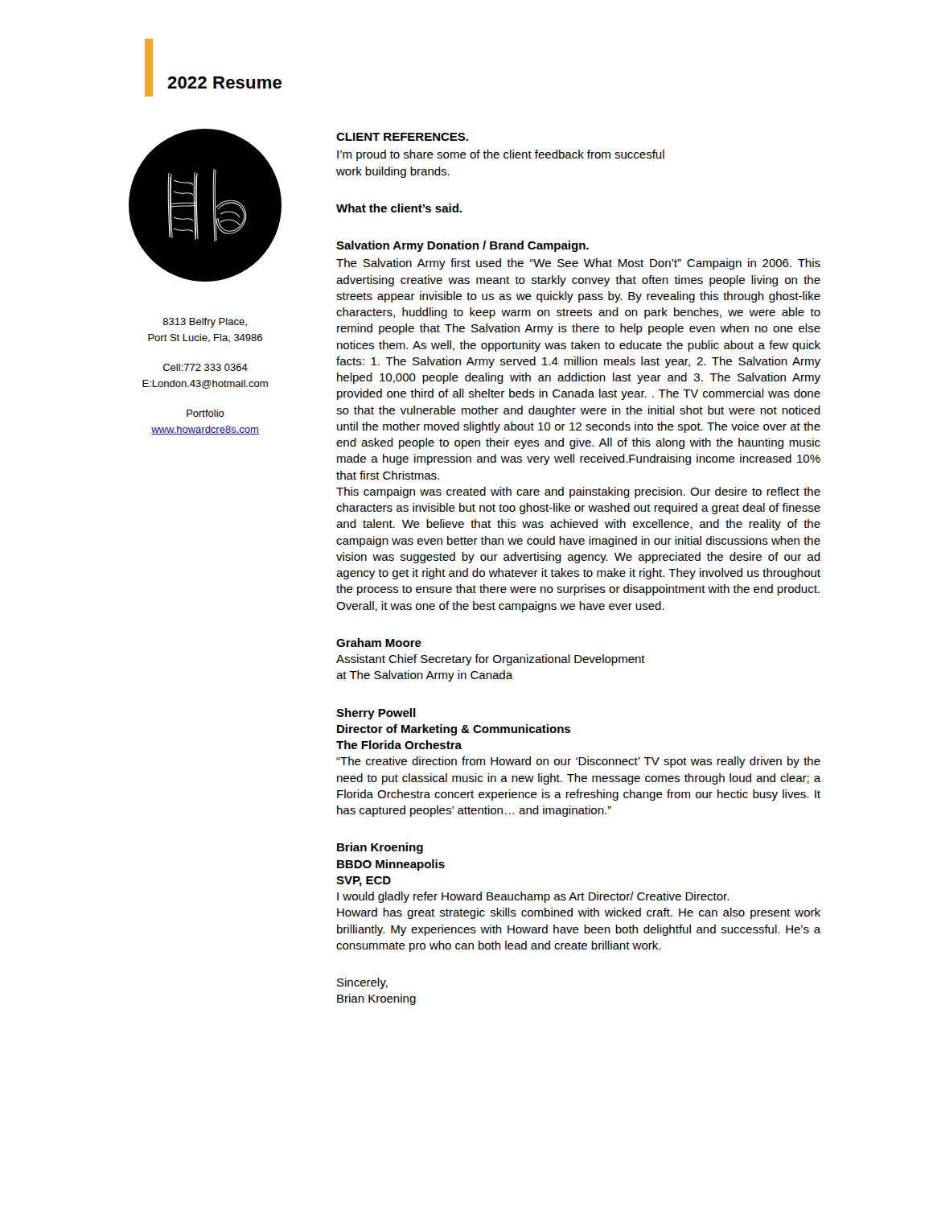2022 Resume
8313 Belfry Place,
Port St Lucie, Fla, 34986
Cell:772 333 0364
E:London.43@hotmail.com
Portfolio
www.howardcre8s.com
CLIENT REFERENCES.
I’m proud to share some of the client feedback from succesful
work building brands.
What the client’s said.
Salvation Army Donation / Brand Campaign.
The Salvation Army first used the “We See What Most Don’t” Campaign in 2006. This advertising creative was meant to starkly convey that often times people living on the streets appear invisible to us as we quickly pass by. By revealing this through ghost-like characters, huddling to keep warm on streets and on park benches, we were able to remind people that The Salvation Army is there to help people even when no one else notices them. As well, the opportunity was taken to educate the public about a few quick facts: 1. The Salvation Army served 1.4 million meals last year, 2. The Salvation Army helped 10,000 people dealing with an addiction last year and 3. The Salvation Army provided one third of all shelter beds in Canada last year. . The TV commercial was done so that the vulnerable mother and daughter were in the initial shot but were not noticed until the mother moved slightly about 10 or 12 seconds into the spot. The voice over at the end asked people to open their eyes and give. All of this along with the haunting music made a huge impression and was very well received.Fundraising income increased 10% that first Christmas.
This campaign was created with care and painstaking precision. Our desire to reflect the characters as invisible but not too ghost-like or washed out required a great deal of finesse and talent. We believe that this was achieved with excellence, and the reality of the campaign was even better than we could have imagined in our initial discussions when the vision was suggested by our advertising agency. We appreciated the desire of our ad agency to get it right and do whatever it takes to make it right. They involved us throughout the process to ensure that there were no surprises or disappointment with the end product. Overall, it was one of the best campaigns we have ever used.
Graham Moore
Assistant Chief Secretary for Organizational Development
at The Salvation Army in Canada
Sherry Powell
Director of Marketing & Communications
The Florida Orchestra
“The creative direction from Howard on our ‘Disconnect’ TV spot was really driven by the need to put classical music in a new light. The message comes through loud and clear; a Florida Orchestra concert experience is a refreshing change from our hectic busy lives. It has captured peoples’ attention… and imagination.”
Brian Kroening
BBDO Minneapolis
SVP, ECD
I would gladly refer Howard Beauchamp as Art Director/ Creative Director.
Howard has great strategic skills combined with wicked craft. He can also present work brilliantly. My experiences with Howard have been both delightful and successful. He’s a consummate pro who can both lead and create brilliant work.
Sincerely,
Brian Kroening